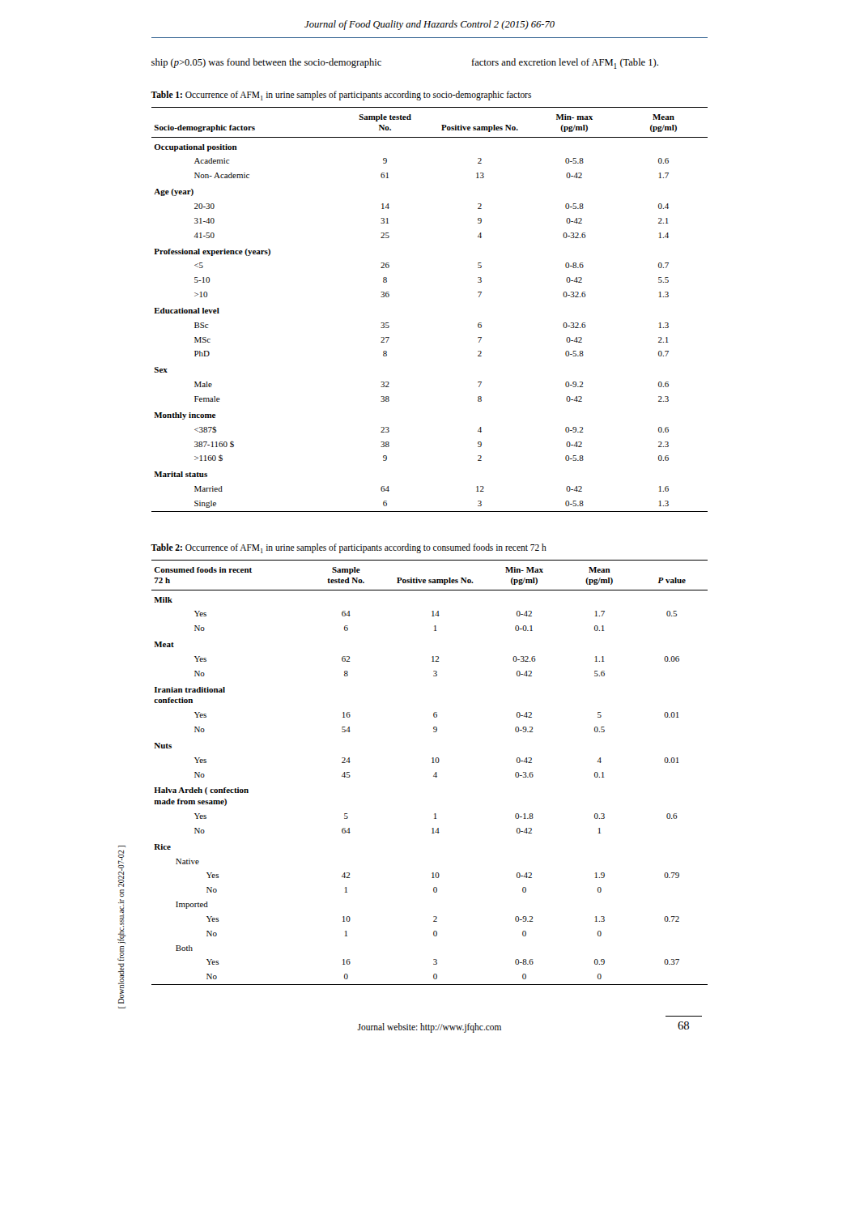Journal of Food Quality and Hazards Control 2 (2015) 66-70
ship (p>0.05) was found between the socio-demographic
factors and excretion level of AFM1 (Table 1).
Table 1: Occurrence of AFM1 in urine samples of participants according to socio-demographic factors
| Socio-demographic factors | Sample tested No. | Positive samples No. | Min- max (pg/ml) | Mean (pg/ml) |
| --- | --- | --- | --- | --- |
| Occupational position |
| Academic | 9 | 2 | 0-5.8 | 0.6 |
| Non- Academic | 61 | 13 | 0-42 | 1.7 |
| Age (year) |
| 20-30 | 14 | 2 | 0-5.8 | 0.4 |
| 31-40 | 31 | 9 | 0-42 | 2.1 |
| 41-50 | 25 | 4 | 0-32.6 | 1.4 |
| Professional experience (years) |
| <5 | 26 | 5 | 0-8.6 | 0.7 |
| 5-10 | 8 | 3 | 0-42 | 5.5 |
| >10 | 36 | 7 | 0-32.6 | 1.3 |
| Educational level |
| BSc | 35 | 6 | 0-32.6 | 1.3 |
| MSc | 27 | 7 | 0-42 | 2.1 |
| PhD | 8 | 2 | 0-5.8 | 0.7 |
| Sex |
| Male | 32 | 7 | 0-9.2 | 0.6 |
| Female | 38 | 8 | 0-42 | 2.3 |
| Monthly income |
| <387$ | 23 | 4 | 0-9.2 | 0.6 |
| 387-1160 $ | 38 | 9 | 0-42 | 2.3 |
| >1160 $ | 9 | 2 | 0-5.8 | 0.6 |
| Marital status |
| Married | 64 | 12 | 0-42 | 1.6 |
| Single | 6 | 3 | 0-5.8 | 1.3 |
Table 2: Occurrence of AFM1 in urine samples of participants according to consumed foods in recent 72 h
| Consumed foods in recent 72 h | Sample tested No. | Positive samples No. | Min- Max (pg/ml) | Mean (pg/ml) | P value |
| --- | --- | --- | --- | --- | --- |
| Milk |
| Yes | 64 | 14 | 0-42 | 1.7 | 0.5 |
| No | 6 | 1 | 0-0.1 | 0.1 | |
| Meat |
| Yes | 62 | 12 | 0-32.6 | 1.1 | 0.06 |
| No | 8 | 3 | 0-42 | 5.6 | |
| Iranian traditional confection |
| Yes | 16 | 6 | 0-42 | 5 | 0.01 |
| No | 54 | 9 | 0-9.2 | 0.5 | |
| Nuts |
| Yes | 24 | 10 | 0-42 | 4 | 0.01 |
| No | 45 | 4 | 0-3.6 | 0.1 | |
| Halva Ardeh ( confection made from sesame) |
| Yes | 5 | 1 | 0-1.8 | 0.3 | 0.6 |
| No | 64 | 14 | 0-42 | 1 | |
| Rice |
| Native | | | | | |
| Yes | 42 | 10 | 0-42 | 1.9 | 0.79 |
| No | 1 | 0 | 0 | 0 | |
| Imported | | | | | |
| Yes | 10 | 2 | 0-9.2 | 1.3 | 0.72 |
| No | 1 | 0 | 0 | 0 | |
| Both | | | | | |
| Yes | 16 | 3 | 0-8.6 | 0.9 | 0.37 |
| No | 0 | 0 | 0 | 0 | |
Journal website: http://www.jfqhc.com
68
[ Downloaded from jfqhc.ssu.ac.ir on 2022-07-02 ]